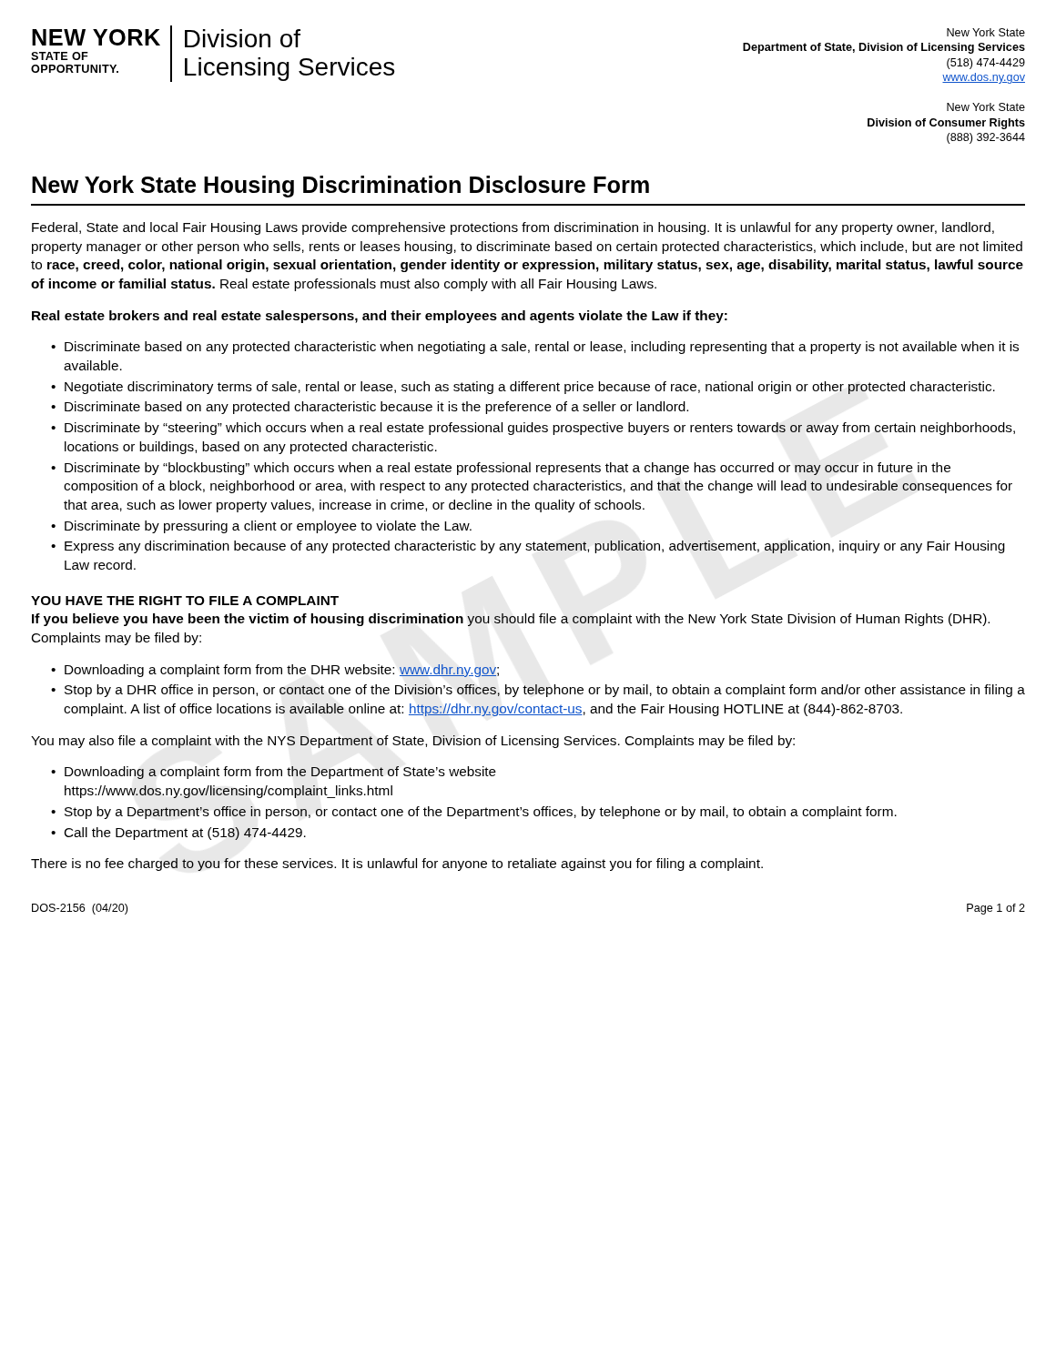SAMPLE
NEW YORK
STATE OF
OPPORTUNITY.
Division of
Licensing Services
New York State
Department of State, Division of Licensing Services
(518) 474-4429
www.dos.ny.gov
New York State
Division of Consumer Rights
(888) 392-3644
New York State Housing Discrimination Disclosure Form
Federal, State and local Fair Housing Laws provide comprehensive protections from discrimination in housing. It is unlawful for any property owner, landlord, property manager or other person who sells, rents or leases housing, to discriminate based on certain protected characteristics, which include, but are not limited to race, creed, color, national origin, sexual orientation, gender identity or expression, military status, sex, age, disability, marital status, lawful source of income or familial status. Real estate professionals must also comply with all Fair Housing Laws.
Real estate brokers and real estate salespersons, and their employees and agents violate the Law if they:
Discriminate based on any protected characteristic when negotiating a sale, rental or lease, including representing that a property is not available when it is available.
Negotiate discriminatory terms of sale, rental or lease, such as stating a different price because of race, national origin or other protected characteristic.
Discriminate based on any protected characteristic because it is the preference of a seller or landlord.
Discriminate by “steering” which occurs when a real estate professional guides prospective buyers or renters towards or away from certain neighborhoods, locations or buildings, based on any protected characteristic.
Discriminate by “blockbusting” which occurs when a real estate professional represents that a change has occurred or may occur in future in the composition of a block, neighborhood or area, with respect to any protected characteristics, and that the change will lead to undesirable consequences for that area, such as lower property values, increase in crime, or decline in the quality of schools.
Discriminate by pressuring a client or employee to violate the Law.
Express any discrimination because of any protected characteristic by any statement, publication, advertisement, application, inquiry or any Fair Housing Law record.
You have the right to file a complaint
If you believe you have been the victim of housing discrimination you should file a complaint with the New York State Division of Human Rights (DHR). Complaints may be filed by:
Downloading a complaint form from the DHR website: www.dhr.ny.gov;
Stop by a DHR office in person, or contact one of the Division’s offices, by telephone or by mail, to obtain a complaint form and/or other assistance in filing a complaint. A list of office locations is available online at: https://dhr.ny.gov/contact-us, and the Fair Housing HOTLINE at (844)-862-8703.
You may also file a complaint with the NYS Department of State, Division of Licensing Services. Complaints may be filed by:
Downloading a complaint form from the Department of State’s website
https://www.dos.ny.gov/licensing/complaint_links.html
Stop by a Department’s office in person, or contact one of the Department’s offices, by telephone or by mail, to obtain a complaint form.
Call the Department at (518) 474-4429.
There is no fee charged to you for these services. It is unlawful for anyone to retaliate against you for filing a complaint.
DOS-2156 (04/20)
Page 1 of 2